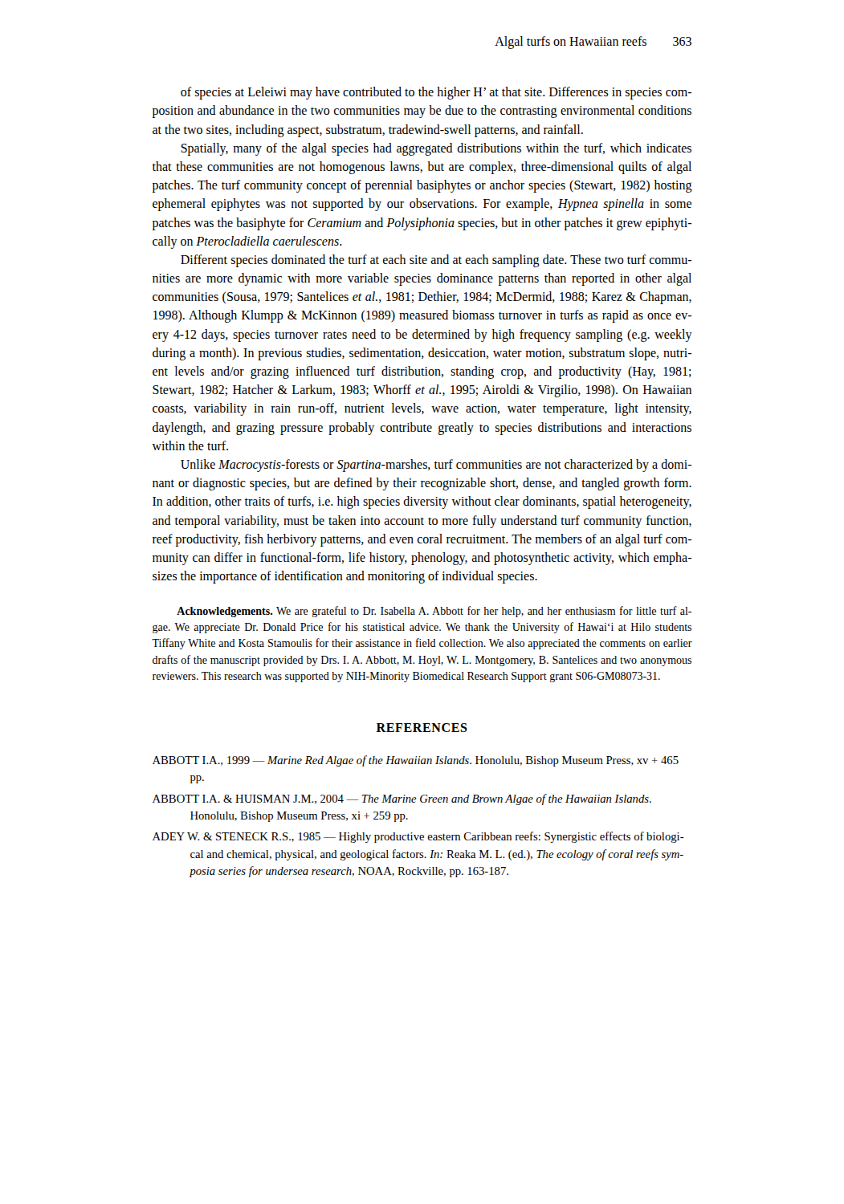Algal turfs on Hawaiian reefs 363
of species at Leleiwi may have contributed to the higher H’ at that site. Differences in species composition and abundance in the two communities may be due to the contrasting environmental conditions at the two sites, including aspect, substratum, tradewind-swell patterns, and rainfall.
Spatially, many of the algal species had aggregated distributions within the turf, which indicates that these communities are not homogenous lawns, but are complex, three-dimensional quilts of algal patches. The turf community concept of perennial basiphytes or anchor species (Stewart, 1982) hosting ephemeral epiphytes was not supported by our observations. For example, Hypnea spinella in some patches was the basiphyte for Ceramium and Polysiphonia species, but in other patches it grew epiphytically on Pterocladiella caerulescens.
Different species dominated the turf at each site and at each sampling date. These two turf communities are more dynamic with more variable species dominance patterns than reported in other algal communities (Sousa, 1979; Santelices et al., 1981; Dethier, 1984; McDermid, 1988; Karez & Chapman, 1998). Although Klumpp & McKinnon (1989) measured biomass turnover in turfs as rapid as once every 4-12 days, species turnover rates need to be determined by high frequency sampling (e.g. weekly during a month). In previous studies, sedimentation, desiccation, water motion, substratum slope, nutrient levels and/or grazing influenced turf distribution, standing crop, and productivity (Hay, 1981; Stewart, 1982; Hatcher & Larkum, 1983; Whorff et al., 1995; Airoldi & Virgilio, 1998). On Hawaiian coasts, variability in rain run-off, nutrient levels, wave action, water temperature, light intensity, daylength, and grazing pressure probably contribute greatly to species distributions and interactions within the turf.
Unlike Macrocystis-forests or Spartina-marshes, turf communities are not characterized by a dominant or diagnostic species, but are defined by their recognizable short, dense, and tangled growth form. In addition, other traits of turfs, i.e. high species diversity without clear dominants, spatial heterogeneity, and temporal variability, must be taken into account to more fully understand turf community function, reef productivity, fish herbivory patterns, and even coral recruitment. The members of an algal turf community can differ in functional-form, life history, phenology, and photosynthetic activity, which emphasizes the importance of identification and monitoring of individual species.
Acknowledgements. We are grateful to Dr. Isabella A. Abbott for her help, and her enthusiasm for little turf algae. We appreciate Dr. Donald Price for his statistical advice. We thank the University of Hawai‘i at Hilo students Tiffany White and Kosta Stamoulis for their assistance in field collection. We also appreciated the comments on earlier drafts of the manuscript provided by Drs. I. A. Abbott, M. Hoyl, W. L. Montgomery, B. Santelices and two anonymous reviewers. This research was supported by NIH-Minority Biomedical Research Support grant S06-GM08073-31.
REFERENCES
ABBOTT I.A., 1999 — Marine Red Algae of the Hawaiian Islands. Honolulu, Bishop Museum Press, xv + 465 pp.
ABBOTT I.A. & HUISMAN J.M., 2004 — The Marine Green and Brown Algae of the Hawaiian Islands. Honolulu, Bishop Museum Press, xi + 259 pp.
ADEY W. & STENECK R.S., 1985 — Highly productive eastern Caribbean reefs: Synergistic effects of biological and chemical, physical, and geological factors. In: Reaka M. L. (ed.), The ecology of coral reefs symposia series for undersea research, NOAA, Rockville, pp. 163-187.